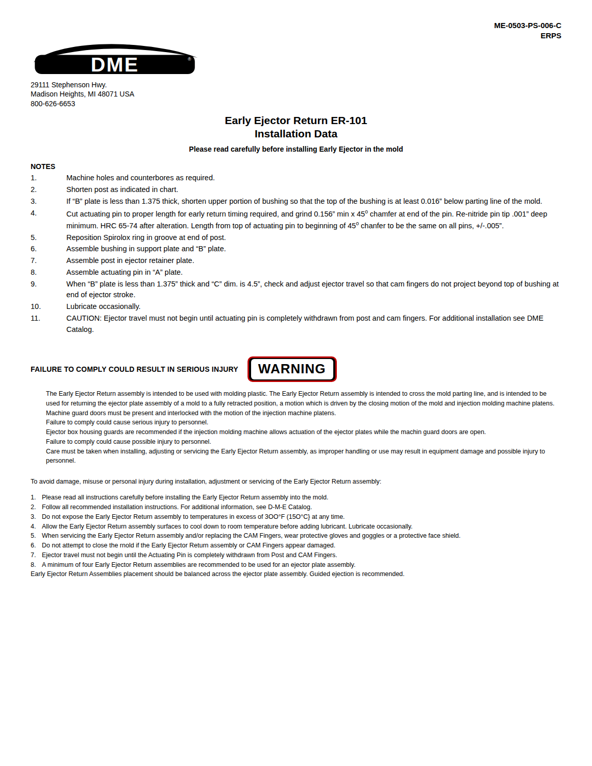ME-0503-PS-006-C
ERPS
DME ®
29111 Stephenson Hwy.
Madison Heights, MI 48071 USA
800-626-6653
Early Ejector Return ER-101
Installation Data
Please read carefully before installing Early Ejector in the mold
NOTES
1. Machine holes and counterbores as required.
2. Shorten post as indicated in chart.
3. If “B” plate is less than 1.375 thick, shorten upper portion of bushing so that the top of the bushing is at least 0.016” below parting line of the mold.
4. Cut actuating pin to proper length for early return timing required, and grind 0.156” min x 45o chamfer at end of the pin. Re-nitride pin tip .001” deep minimum. HRC 65-74 after alteration. Length from top of actuating pin to beginning of 45o chanfer to be the same on all pins, +/-.005”.
5. Reposition Spirolox ring in groove at end of post.
6. Assemble bushing in support plate and “B” plate.
7. Assemble post in ejector retainer plate.
8. Assemble actuating pin in “A” plate.
9. When “B” plate is less than 1.375” thick and “C” dim. is 4.5”, check and adjust ejector travel so that cam fingers do not project beyond top of bushing at end of ejector stroke.
10. Lubricate occasionally.
11. CAUTION: Ejector travel must not begin until actuating pin is completely withdrawn from post and cam fingers. For additional installation see DME Catalog.
FAILURE TO COMPLY COULD RESULT IN SERIOUS INJURY
WARNING
The Early Ejector Return assembly is intended to be used with molding plastic. The Early Ejector Return assembly is intended to cross the mold parting line, and is intended to be used for returning the ejector plate assembly of a mold to a fully retracted position, a motion which is driven by the closing motion of the mold and injection molding machine platens.
Machine guard doors must be present and interlocked with the motion of the injection machine platens.
Failure to comply could cause serious injury to personnel.
Ejector box housing guards are recommended if the injection molding machine allows actuation of the ejector plates while the machin guard doors are open.
Failure to comply could cause possible injury to personnel.
Care must be taken when installing, adjusting or servicing the Early Ejector Return assembly, as improper handling or use may result in equipment damage and possible injury to personnel.
To avoid damage, misuse or personal injury during installation, adjustment or servicing of the Early Ejector Return assembly:
1. Please read all instructions carefully before installing the Early Ejector Return assembly into the mold.
2. Follow all recommended installation instructions. For additional information, see D-M-E Catalog.
3. Do not expose the Early Ejector Return assembly to temperatures in excess of 3OO°F (15O°C} at any time.
4. Allow the Early Ejector Return assembly surfaces to cool down to room temperature before adding lubricant. Lubricate occasionally.
5. When servicing the Early Ejector Return assembly and/or replacing the CAM Fingers, wear protective gloves and goggles or a protective face shield.
6. Do not attempt to close the rnold if the Early Ejector Return assembly or CAM Fingers appear damaged.
7. Ejector travel must not begin until the Actuating Pin is completely withdrawn from Post and CAM Fingers.
8. A minimum of four Early Ejector Return assemblies are recommended to be used for an ejector plate assembly.
Early Ejector Return Assemblies placement should be balanced across the ejector plate assembly. Guided ejection is recommended.